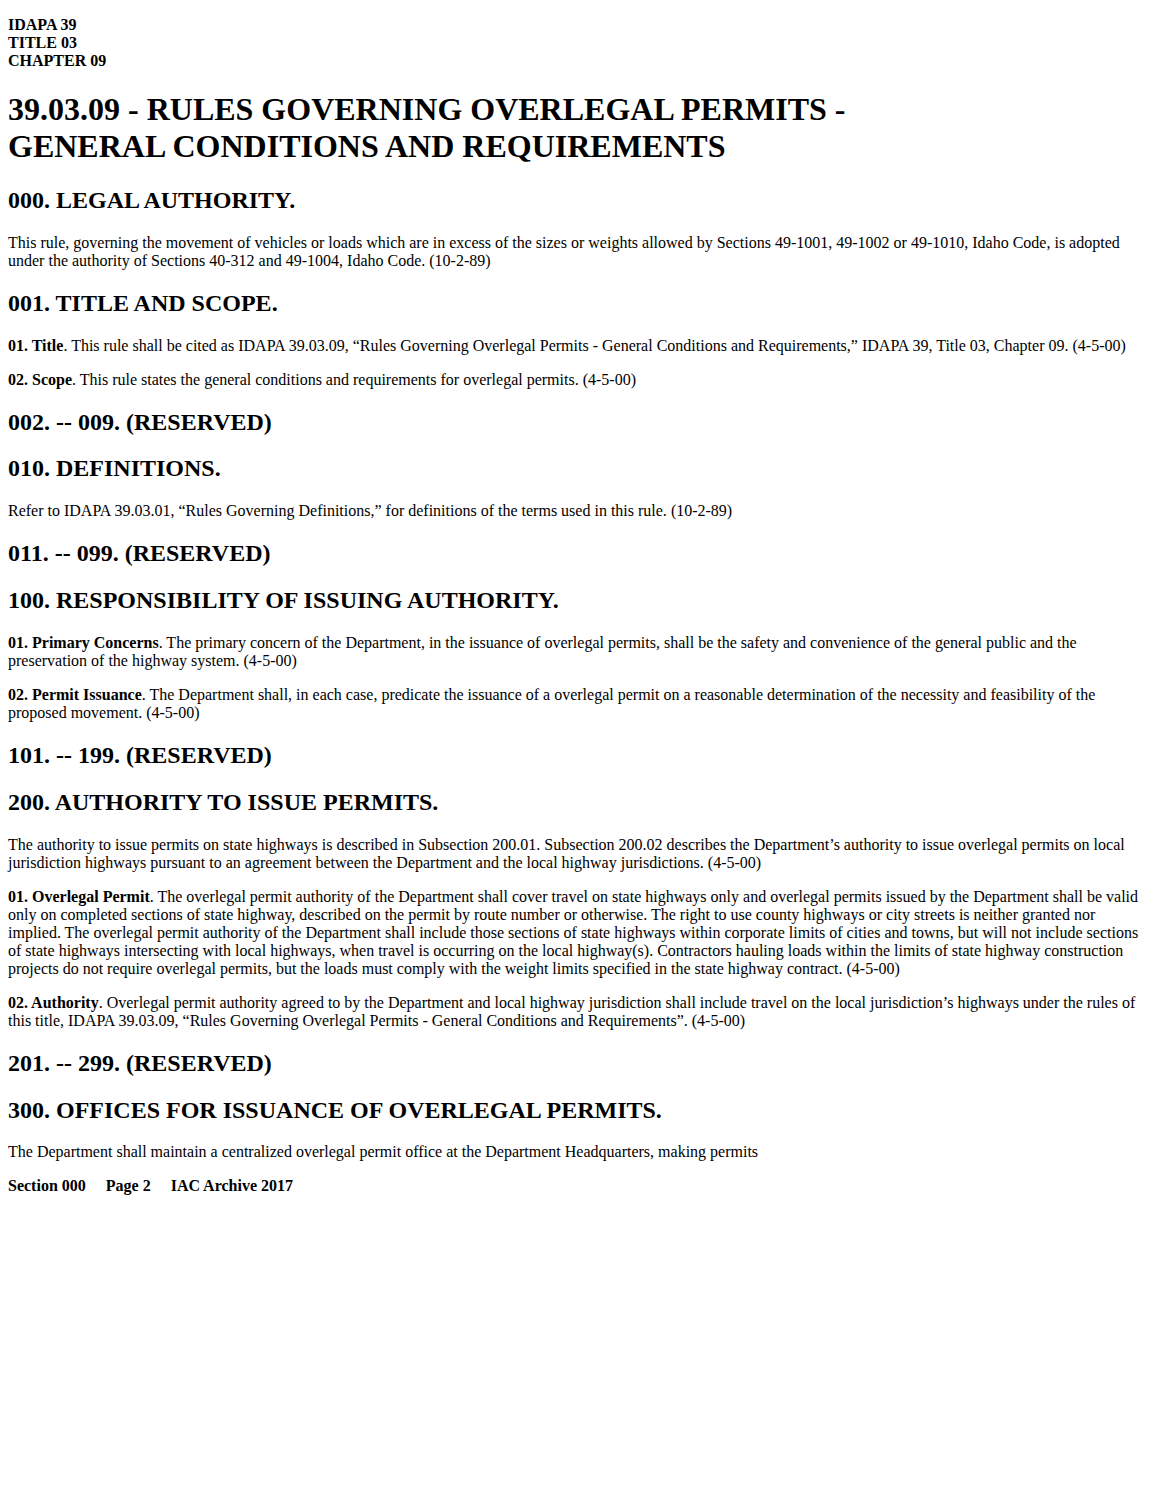IDAPA 39
TITLE 03
CHAPTER 09
39.03.09 - RULES GOVERNING OVERLEGAL PERMITS -
GENERAL CONDITIONS AND REQUIREMENTS
000. LEGAL AUTHORITY.
This rule, governing the movement of vehicles or loads which are in excess of the sizes or weights allowed by Sections 49-1001, 49-1002 or 49-1010, Idaho Code, is adopted under the authority of Sections 40-312 and 49-1004, Idaho Code. (10-2-89)
001. TITLE AND SCOPE.
01. Title. This rule shall be cited as IDAPA 39.03.09, “Rules Governing Overlegal Permits - General Conditions and Requirements,” IDAPA 39, Title 03, Chapter 09. (4-5-00)
02. Scope. This rule states the general conditions and requirements for overlegal permits. (4-5-00)
002. -- 009. (RESERVED)
010. DEFINITIONS.
Refer to IDAPA 39.03.01, “Rules Governing Definitions,” for definitions of the terms used in this rule. (10-2-89)
011. -- 099. (RESERVED)
100. RESPONSIBILITY OF ISSUING AUTHORITY.
01. Primary Concerns. The primary concern of the Department, in the issuance of overlegal permits, shall be the safety and convenience of the general public and the preservation of the highway system. (4-5-00)
02. Permit Issuance. The Department shall, in each case, predicate the issuance of a overlegal permit on a reasonable determination of the necessity and feasibility of the proposed movement. (4-5-00)
101. -- 199. (RESERVED)
200. AUTHORITY TO ISSUE PERMITS.
The authority to issue permits on state highways is described in Subsection 200.01. Subsection 200.02 describes the Department’s authority to issue overlegal permits on local jurisdiction highways pursuant to an agreement between the Department and the local highway jurisdictions. (4-5-00)
01. Overlegal Permit. The overlegal permit authority of the Department shall cover travel on state highways only and overlegal permits issued by the Department shall be valid only on completed sections of state highway, described on the permit by route number or otherwise. The right to use county highways or city streets is neither granted nor implied. The overlegal permit authority of the Department shall include those sections of state highways within corporate limits of cities and towns, but will not include sections of state highways intersecting with local highways, when travel is occurring on the local highway(s). Contractors hauling loads within the limits of state highway construction projects do not require overlegal permits, but the loads must comply with the weight limits specified in the state highway contract. (4-5-00)
02. Authority. Overlegal permit authority agreed to by the Department and local highway jurisdiction shall include travel on the local jurisdiction’s highways under the rules of this title, IDAPA 39.03.09, “Rules Governing Overlegal Permits - General Conditions and Requirements”. (4-5-00)
201. -- 299. (RESERVED)
300. OFFICES FOR ISSUANCE OF OVERLEGAL PERMITS.
The Department shall maintain a centralized overlegal permit office at the Department Headquarters, making permits
Section 000 Page 2 IAC Archive 2017